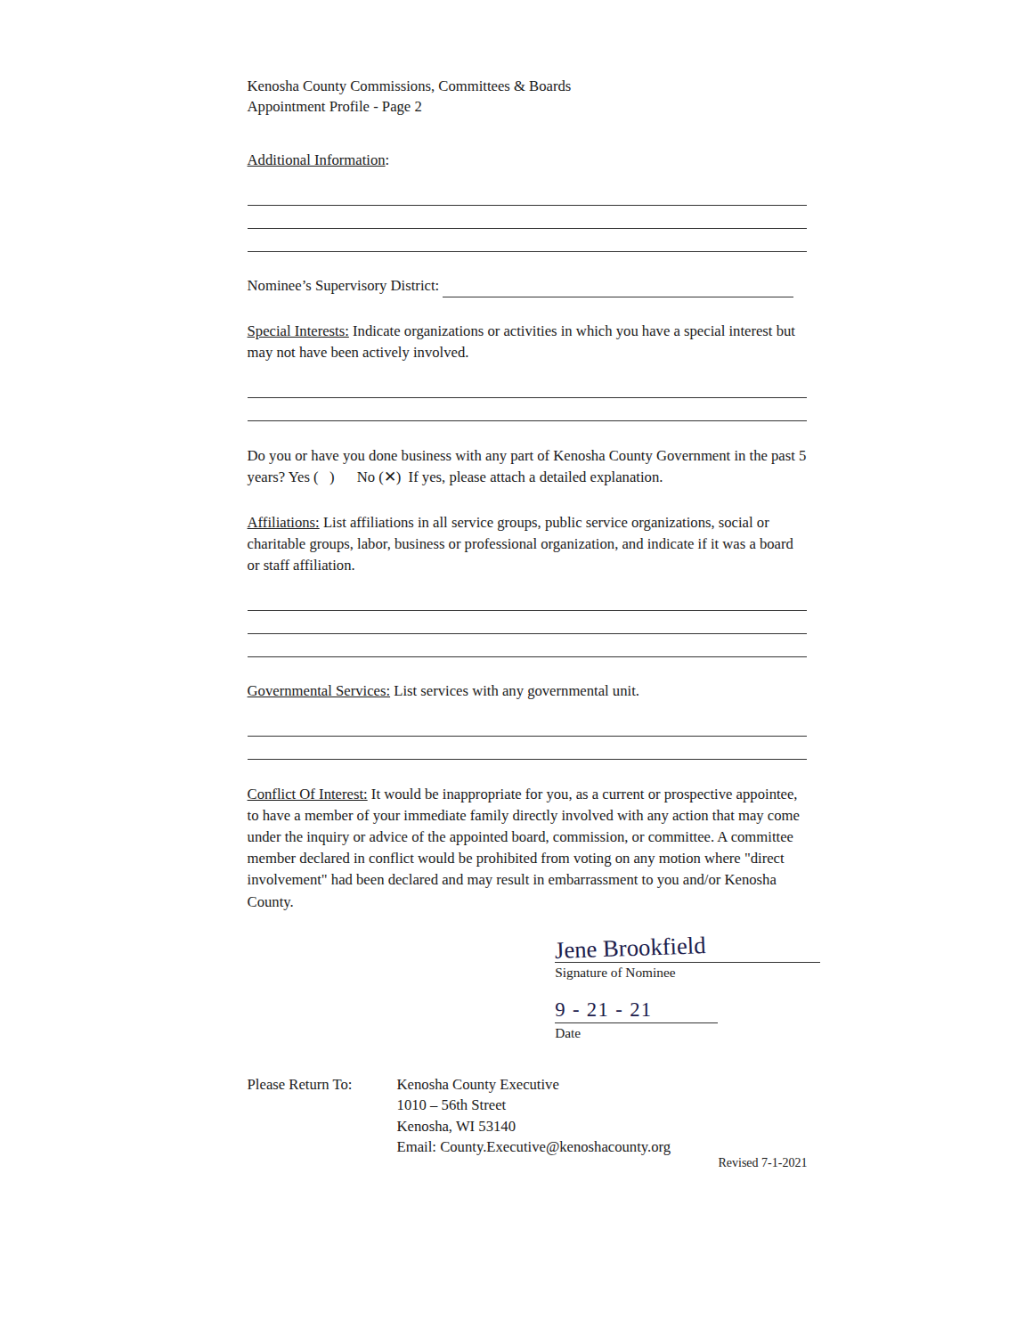Kenosha County Commissions, Committees & Boards
Appointment Profile - Page 2
Additional Information:
Nominee’s Supervisory District:
Special Interests: Indicate organizations or activities in which you have a special interest but may not have been actively involved.
Do you or have you done business with any part of Kenosha County Government in the past 5 years? Yes ( ) No (✕) If yes, please attach a detailed explanation.
Affiliations: List affiliations in all service groups, public service organizations, social or charitable groups, labor, business or professional organization, and indicate if it was a board or staff affiliation.
Governmental Services: List services with any governmental unit.
Conflict Of Interest: It would be inappropriate for you, as a current or prospective appointee, to have a member of your immediate family directly involved with any action that may come under the inquiry or advice of the appointed board, commission, or committee. A committee member declared in conflict would be prohibited from voting on any motion where "direct involvement" had been declared and may result in embarrassment to you and/or Kenosha County.
Jene Brookfield
Signature of Nominee
9 - 21 - 21
Date
Please Return To:
Kenosha County Executive
1010 – 56th Street
Kenosha, WI 53140
Email: County.Executive@kenoshacounty.org
Revised 7-1-2021